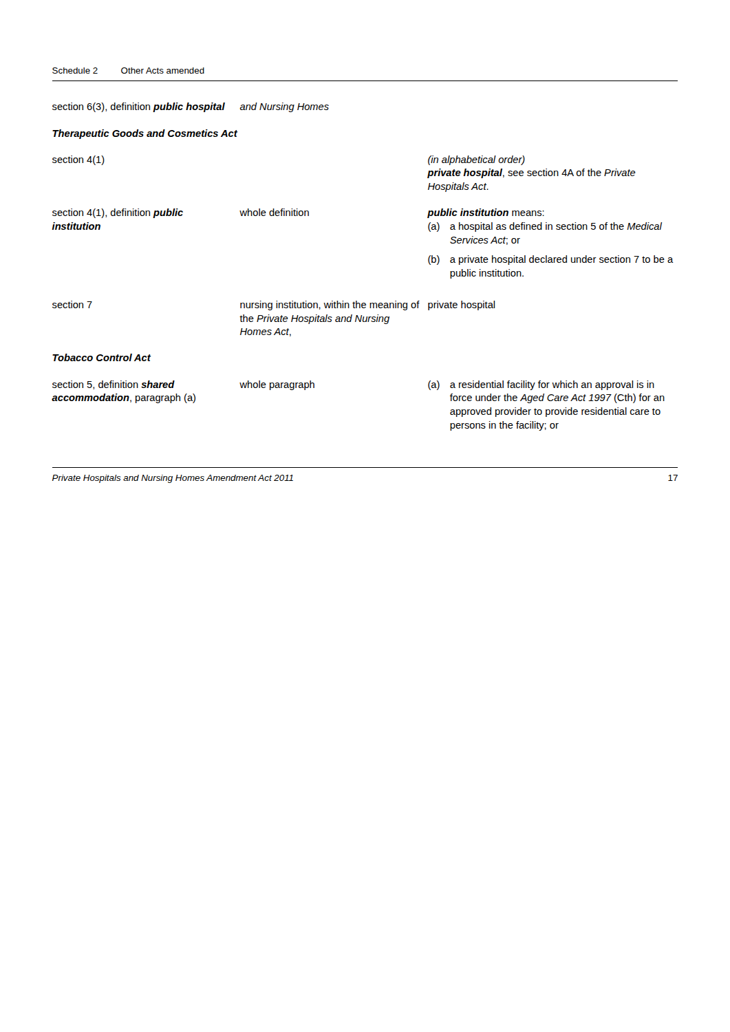Schedule 2 Other Acts amended
| section 6(3), definition public hospital | and Nursing Homes | |
| Therapeutic Goods and Cosmetics Act |
| section 4(1) | | (in alphabetical order) private hospital , see section 4A of the Private Hospitals Act . |
| section 4(1), definition public institution | whole definition | public institution means: (a) a hospital as defined in section 5 of the Medical Services Act ; or (b) a private hospital declared under section 7 to be a public institution. |
| section 7 | nursing institution, within the meaning of the Private Hospitals and Nursing Homes Act , | private hospital |
| Tobacco Control Act |
| section 5, definition shared accommodation , paragraph (a) | whole paragraph | (a) a residential facility for which an approval is in force under the Aged Care Act 1997 (Cth) for an approved provider to provide residential care to persons in the facility; or |
Private Hospitals and Nursing Homes Amendment Act 2011 17